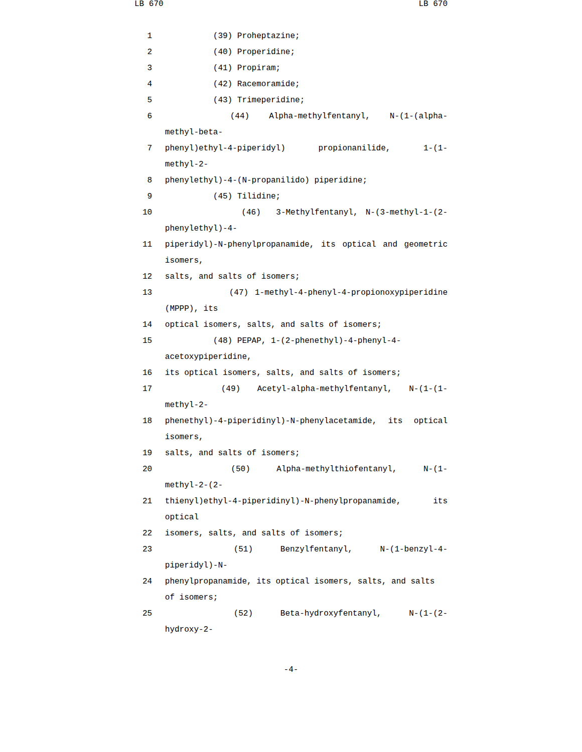LB 670 LB 670
1 (39) Proheptazine;
2 (40) Properidine;
3 (41) Propiram;
4 (42) Racemoramide;
5 (43) Trimeperidine;
6 (44) Alpha-methylfentanyl, N-(1-(alpha-methyl-beta-
7 phenyl)ethyl-4-piperidyl) propionanilide, 1-(1-methyl-2-
8 phenylethyl)-4-(N-propanilido) piperidine;
9 (45) Tilidine;
10 (46) 3-Methylfentanyl, N-(3-methyl-1-(2-phenylethyl)-4-
11 piperidyl)-N-phenylpropanamide, its optical and geometric isomers,
12 salts, and salts of isomers;
13 (47) 1-methyl-4-phenyl-4-propionoxypiperidine (MPPP), its
14 optical isomers, salts, and salts of isomers;
15 (48) PEPAP, 1-(2-phenethyl)-4-phenyl-4-acetoxypiperidine,
16 its optical isomers, salts, and salts of isomers;
17 (49) Acetyl-alpha-methylfentanyl, N-(1-(1-methyl-2-
18 phenethyl)-4-piperidinyl)-N-phenylacetamide, its optical isomers,
19 salts, and salts of isomers;
20 (50) Alpha-methylthiofentanyl, N-(1-methyl-2-(2-
21 thienyl)ethyl-4-piperidinyl)-N-phenylpropanamide, its optical
22 isomers, salts, and salts of isomers;
23 (51) Benzylfentanyl, N-(1-benzyl-4-piperidyl)-N-
24 phenylpropanamide, its optical isomers, salts, and salts of isomers;
25 (52) Beta-hydroxyfentanyl, N-(1-(2-hydroxy-2-
-4-